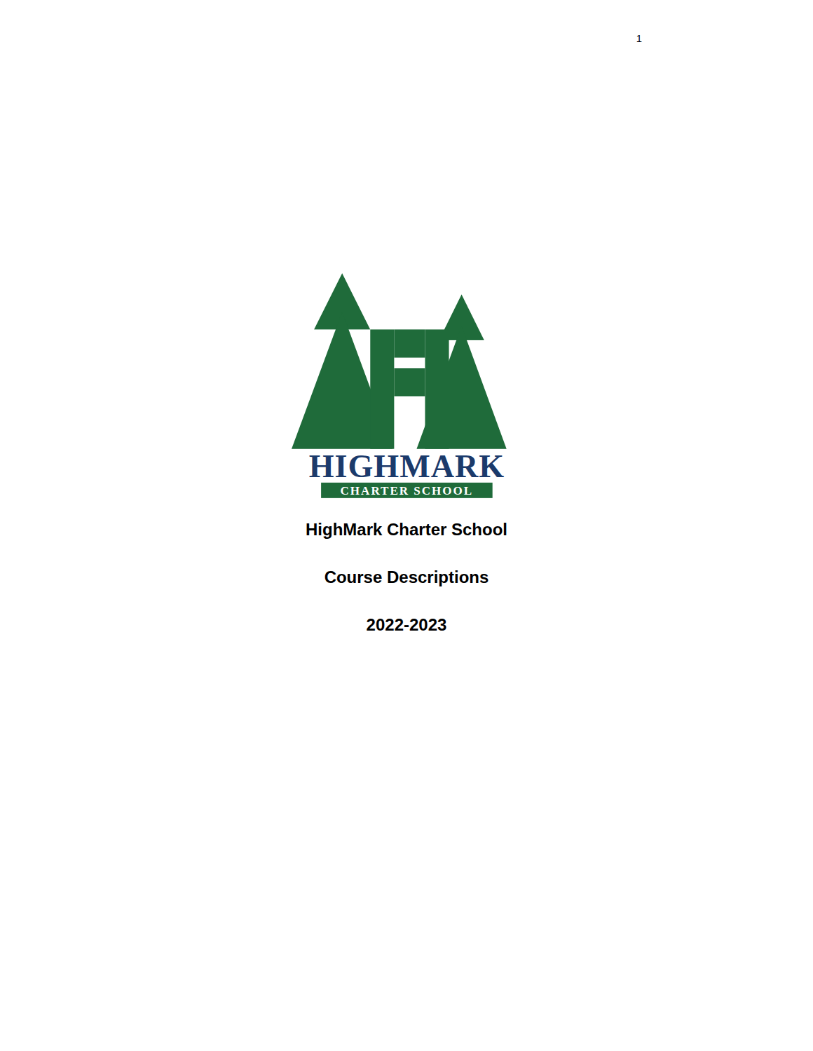1
HighMark Charter School logo HIGHMARK CHARTER SCHOOL
HighMark Charter School
Course Descriptions
2022-2023